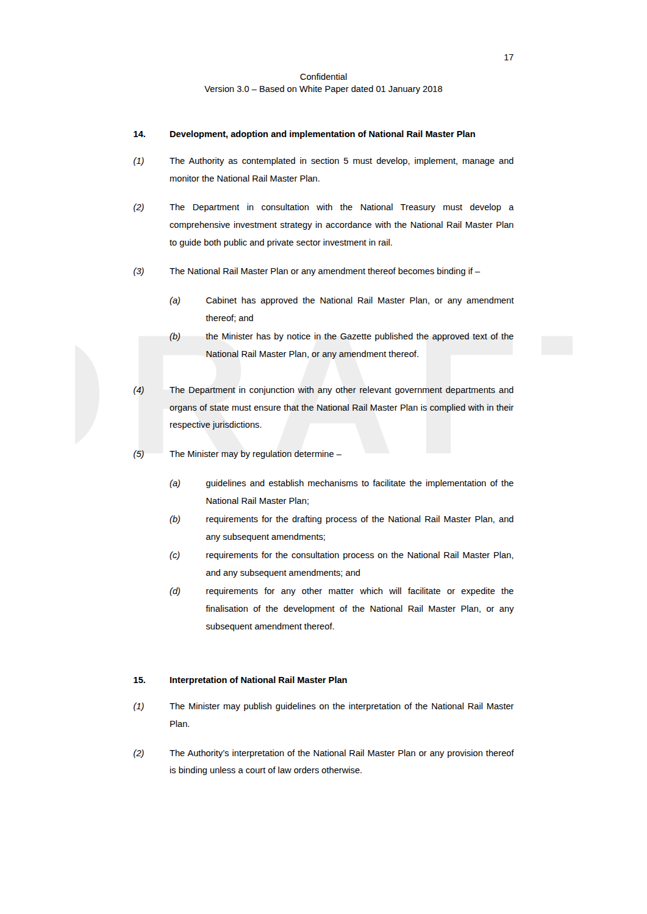17
Confidential
Version 3.0 – Based on White Paper dated 01 January 2018
DRAFT
14. Development, adoption and implementation of National Rail Master Plan
(1) The Authority as contemplated in section 5 must develop, implement, manage and monitor the National Rail Master Plan.
(2) The Department in consultation with the National Treasury must develop a comprehensive investment strategy in accordance with the National Rail Master Plan to guide both public and private sector investment in rail.
(3) The National Rail Master Plan or any amendment thereof becomes binding if –
(a) Cabinet has approved the National Rail Master Plan, or any amendment thereof; and
(b) the Minister has by notice in the Gazette published the approved text of the National Rail Master Plan, or any amendment thereof.
(4) The Department in conjunction with any other relevant government departments and organs of state must ensure that the National Rail Master Plan is complied with in their respective jurisdictions.
(5) The Minister may by regulation determine –
(a) guidelines and establish mechanisms to facilitate the implementation of the National Rail Master Plan;
(b) requirements for the drafting process of the National Rail Master Plan, and any subsequent amendments;
(c) requirements for the consultation process on the National Rail Master Plan, and any subsequent amendments; and
(d) requirements for any other matter which will facilitate or expedite the finalisation of the development of the National Rail Master Plan, or any subsequent amendment thereof.
15. Interpretation of National Rail Master Plan
(1) The Minister may publish guidelines on the interpretation of the National Rail Master Plan.
(2) The Authority’s interpretation of the National Rail Master Plan or any provision thereof is binding unless a court of law orders otherwise.